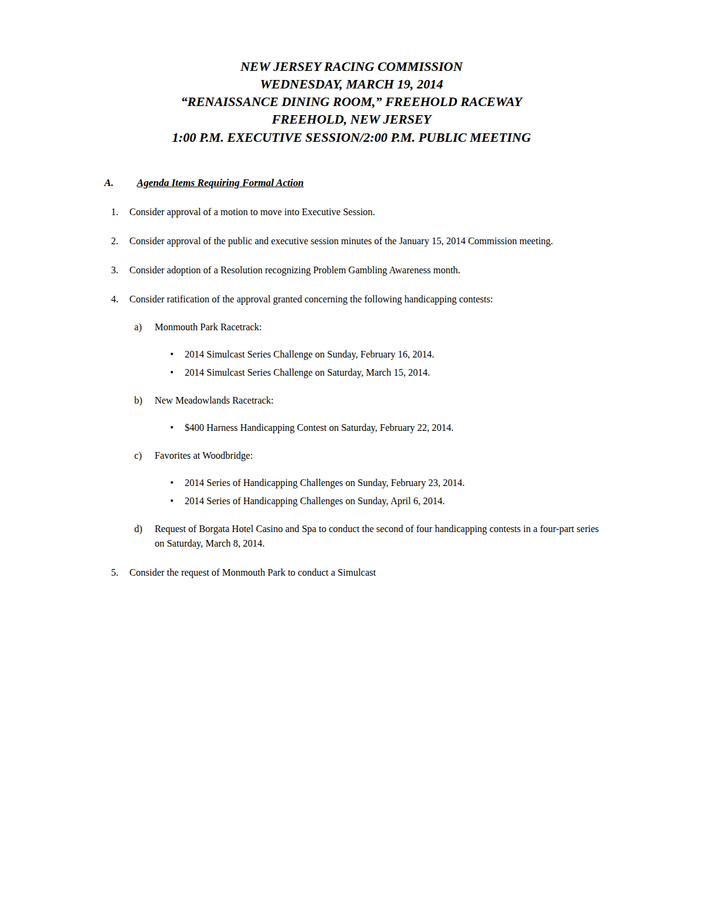NEW JERSEY RACING COMMISSION WEDNESDAY, MARCH 19, 2014 “RENAISSANCE DINING ROOM,” FREEHOLD RACEWAY FREEHOLD, NEW JERSEY 1:00 P.M. EXECUTIVE SESSION/2:00 P.M. PUBLIC MEETING
A. Agenda Items Requiring Formal Action
1. Consider approval of a motion to move into Executive Session.
2. Consider approval of the public and executive session minutes of the January 15, 2014 Commission meeting.
3. Consider adoption of a Resolution recognizing Problem Gambling Awareness month.
4. Consider ratification of the approval granted concerning the following handicapping contests:
a) Monmouth Park Racetrack:
2014 Simulcast Series Challenge on Sunday, February 16, 2014.
2014 Simulcast Series Challenge on Saturday, March 15, 2014.
b) New Meadowlands Racetrack:
$400 Harness Handicapping Contest on Saturday, February 22, 2014.
c) Favorites at Woodbridge:
2014 Series of Handicapping Challenges on Sunday, February 23, 2014.
2014 Series of Handicapping Challenges on Sunday, April 6, 2014.
d) Request of Borgata Hotel Casino and Spa to conduct the second of four handicapping contests in a four-part series on Saturday, March 8, 2014.
5. Consider the request of Monmouth Park to conduct a Simulcast